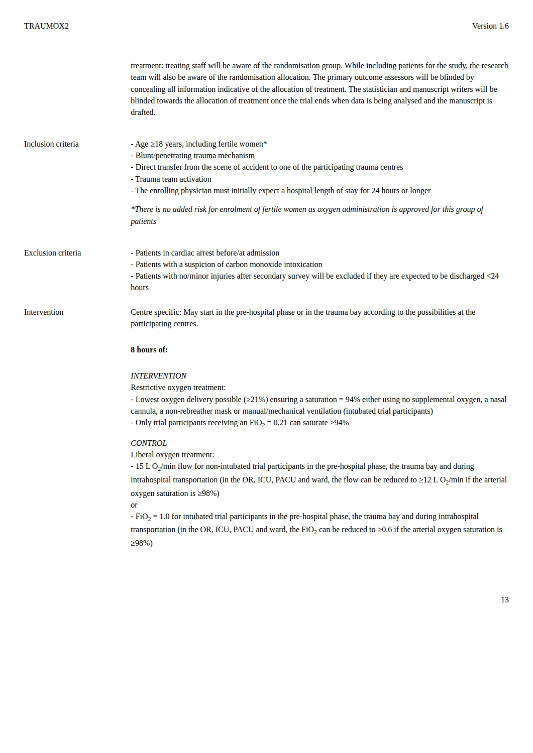TRAUMOX2 Version 1.6
| | treatment: treating staff will be aware of the randomisation group. While including patients for the study, the research team will also be aware of the randomisation allocation. The primary outcome assessors will be blinded by concealing all information indicative of the allocation of treatment. The statistician and manuscript writers will be blinded towards the allocation of treatment once the trial ends when data is being analysed and the manuscript is drafted. |
| Inclusion criteria | - Age ≥18 years, including fertile women* - Blunt/penetrating trauma mechanism - Direct transfer from the scene of accident to one of the participating trauma centres - Trauma team activation - The enrolling physician must initially expect a hospital length of stay for 24 hours or longer *There is no added risk for enrolment of fertile women as oxygen administration is approved for this group of patients |
| Exclusion criteria | - Patients in cardiac arrest before/at admission - Patients with a suspicion of carbon monoxide intoxication - Patients with no/minor injuries after secondary survey will be excluded if they are expected to be discharged <24 hours |
| Intervention | Centre specific: May start in the pre-hospital phase or in the trauma bay according to the possibilities at the participating centres. 8 hours of: INTERVENTION Restrictive oxygen treatment: - Lowest oxygen delivery possible (≥21%) ensuring a saturation = 94% either using no supplemental oxygen, a nasal cannula, a non-rebreather mask or manual/mechanical ventilation (intubated trial participants) - Only trial participants receiving an FiO 2 = 0.21 can saturate >94% CONTROL Liberal oxygen treatment: - 15 L O 2 /min flow for non-intubated trial participants in the pre-hospital phase, the trauma bay and during intrahospital transportation (in the OR, ICU, PACU and ward, the flow can be reduced to ≥12 L O 2 /min if the arterial oxygen saturation is ≥98%) or - FiO 2 = 1.0 for intubated trial participants in the pre-hospital phase, the trauma bay and during intrahospital transportation (in the OR, ICU, PACU and ward, the FiO 2 can be reduced to ≥0.6 if the arterial oxygen saturation is ≥98%) |
13